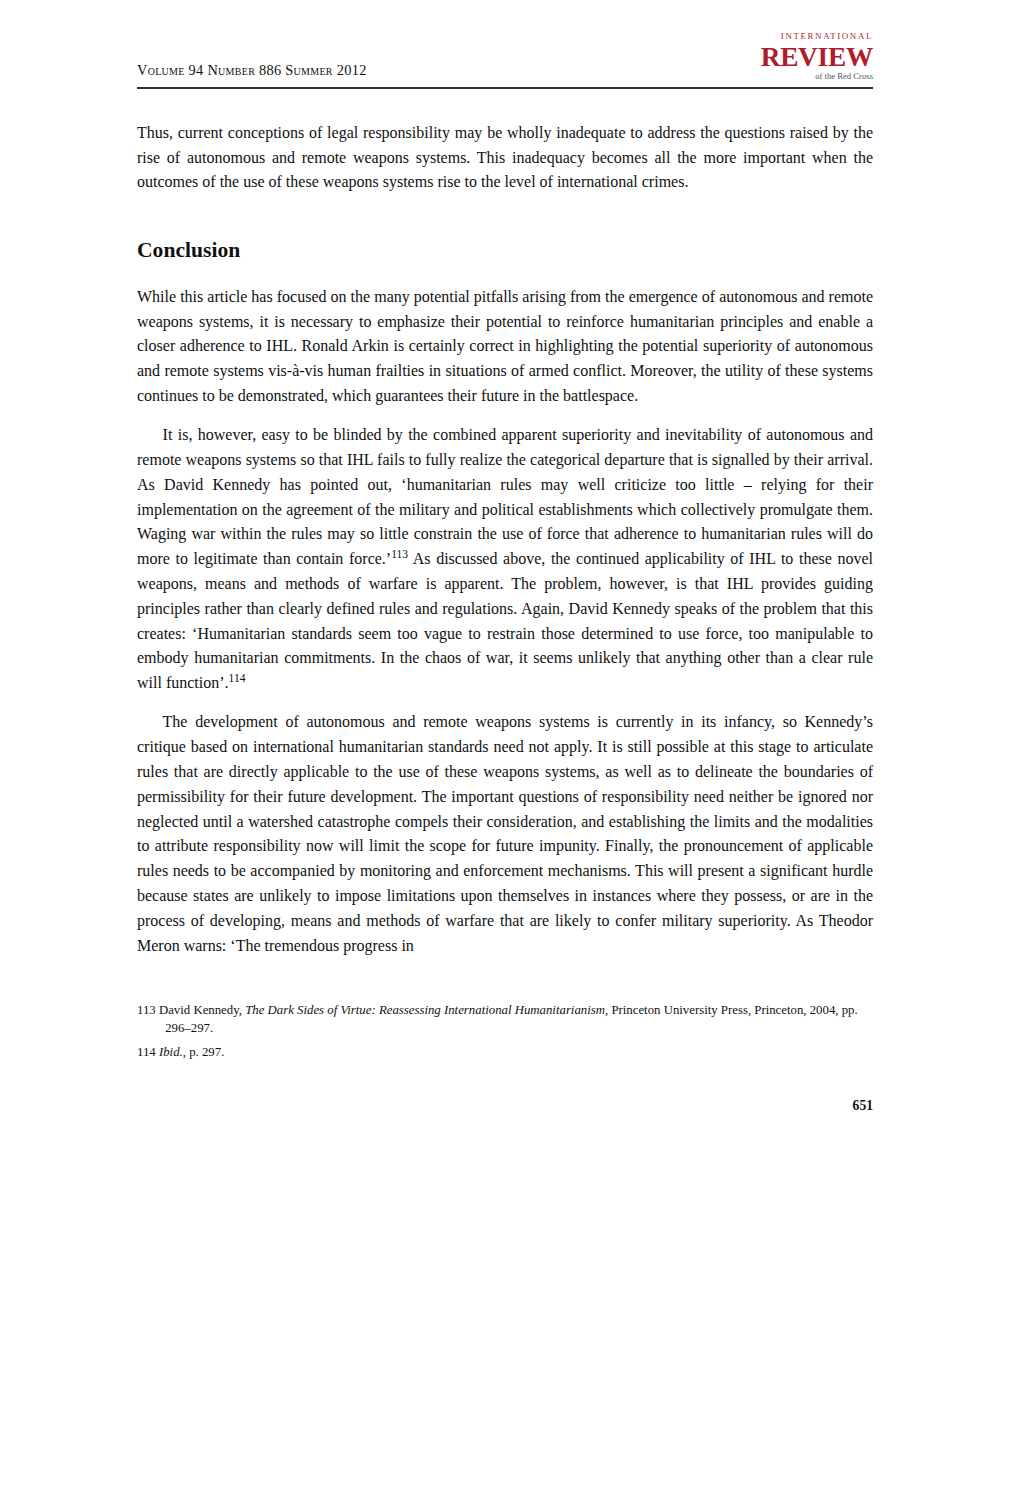Volume 94 Number 886 Summer 2012
International REVIEW of the Red Cross
Thus, current conceptions of legal responsibility may be wholly inadequate to address the questions raised by the rise of autonomous and remote weapons systems. This inadequacy becomes all the more important when the outcomes of the use of these weapons systems rise to the level of international crimes.
Conclusion
While this article has focused on the many potential pitfalls arising from the emergence of autonomous and remote weapons systems, it is necessary to emphasize their potential to reinforce humanitarian principles and enable a closer adherence to IHL. Ronald Arkin is certainly correct in highlighting the potential superiority of autonomous and remote systems vis-à-vis human frailties in situations of armed conflict. Moreover, the utility of these systems continues to be demonstrated, which guarantees their future in the battlespace.
It is, however, easy to be blinded by the combined apparent superiority and inevitability of autonomous and remote weapons systems so that IHL fails to fully realize the categorical departure that is signalled by their arrival. As David Kennedy has pointed out, ‘humanitarian rules may well criticize too little – relying for their implementation on the agreement of the military and political establishments which collectively promulgate them. Waging war within the rules may so little constrain the use of force that adherence to humanitarian rules will do more to legitimate than contain force.’113 As discussed above, the continued applicability of IHL to these novel weapons, means and methods of warfare is apparent. The problem, however, is that IHL provides guiding principles rather than clearly defined rules and regulations. Again, David Kennedy speaks of the problem that this creates: ‘Humanitarian standards seem too vague to restrain those determined to use force, too manipulable to embody humanitarian commitments. In the chaos of war, it seems unlikely that anything other than a clear rule will function’.114
The development of autonomous and remote weapons systems is currently in its infancy, so Kennedy’s critique based on international humanitarian standards need not apply. It is still possible at this stage to articulate rules that are directly applicable to the use of these weapons systems, as well as to delineate the boundaries of permissibility for their future development. The important questions of responsibility need neither be ignored nor neglected until a watershed catastrophe compels their consideration, and establishing the limits and the modalities to attribute responsibility now will limit the scope for future impunity. Finally, the pronouncement of applicable rules needs to be accompanied by monitoring and enforcement mechanisms. This will present a significant hurdle because states are unlikely to impose limitations upon themselves in instances where they possess, or are in the process of developing, means and methods of warfare that are likely to confer military superiority. As Theodor Meron warns: ‘The tremendous progress in
113 David Kennedy, The Dark Sides of Virtue: Reassessing International Humanitarianism, Princeton University Press, Princeton, 2004, pp. 296–297.
114 Ibid., p. 297.
651